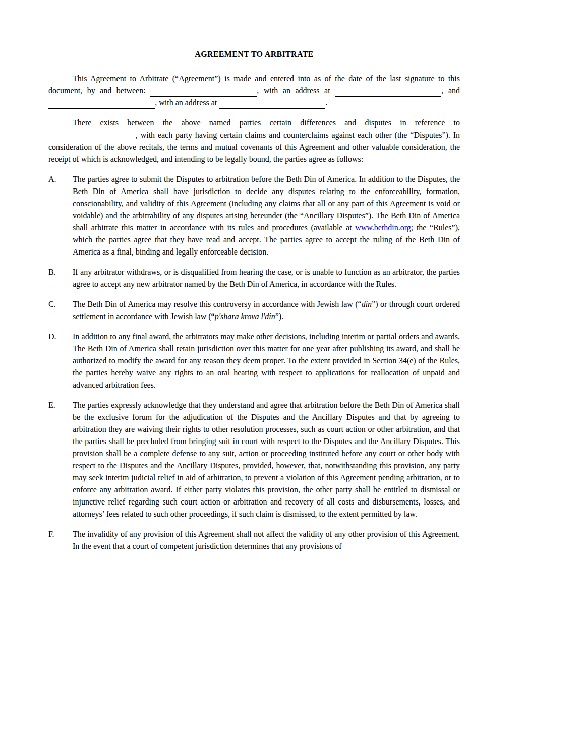AGREEMENT TO ARBITRATE
This Agreement to Arbitrate (“Agreement”) is made and entered into as of the date of the last signature to this document, by and between: , with an address at , and , with an address at .
There exists between the above named parties certain differences and disputes in reference to , with each party having certain claims and counterclaims against each other (the “Disputes”). In consideration of the above recitals, the terms and mutual covenants of this Agreement and other valuable consideration, the receipt of which is acknowledged, and intending to be legally bound, the parties agree as follows:
A.
The parties agree to submit the Disputes to arbitration before the Beth Din of America. In addition to the Disputes, the Beth Din of America shall have jurisdiction to decide any disputes relating to the enforceability, formation, conscionability, and validity of this Agreement (including any claims that all or any part of this Agreement is void or voidable) and the arbitrability of any disputes arising hereunder (the “Ancillary Disputes”). The Beth Din of America shall arbitrate this matter in accordance with its rules and procedures (available at www.bethdin.org; the “Rules”), which the parties agree that they have read and accept. The parties agree to accept the ruling of the Beth Din of America as a final, binding and legally enforceable decision.
B.
If any arbitrator withdraws, or is disqualified from hearing the case, or is unable to function as an arbitrator, the parties agree to accept any new arbitrator named by the Beth Din of America, in accordance with the Rules.
C.
The Beth Din of America may resolve this controversy in accordance with Jewish law (“din”) or through court ordered settlement in accordance with Jewish law (“p'shara krova l'din”).
D.
In addition to any final award, the arbitrators may make other decisions, including interim or partial orders and awards. The Beth Din of America shall retain jurisdiction over this matter for one year after publishing its award, and shall be authorized to modify the award for any reason they deem proper. To the extent provided in Section 34(e) of the Rules, the parties hereby waive any rights to an oral hearing with respect to applications for reallocation of unpaid and advanced arbitration fees.
E.
The parties expressly acknowledge that they understand and agree that arbitration before the Beth Din of America shall be the exclusive forum for the adjudication of the Disputes and the Ancillary Disputes and that by agreeing to arbitration they are waiving their rights to other resolution processes, such as court action or other arbitration, and that the parties shall be precluded from bringing suit in court with respect to the Disputes and the Ancillary Disputes. This provision shall be a complete defense to any suit, action or proceeding instituted before any court or other body with respect to the Disputes and the Ancillary Disputes, provided, however, that, notwithstanding this provision, any party may seek interim judicial relief in aid of arbitration, to prevent a violation of this Agreement pending arbitration, or to enforce any arbitration award. If either party violates this provision, the other party shall be entitled to dismissal or injunctive relief regarding such court action or arbitration and recovery of all costs and disbursements, losses, and attorneys’ fees related to such other proceedings, if such claim is dismissed, to the extent permitted by law.
F.
The invalidity of any provision of this Agreement shall not affect the validity of any other provision of this Agreement. In the event that a court of competent jurisdiction determines that any provisions of